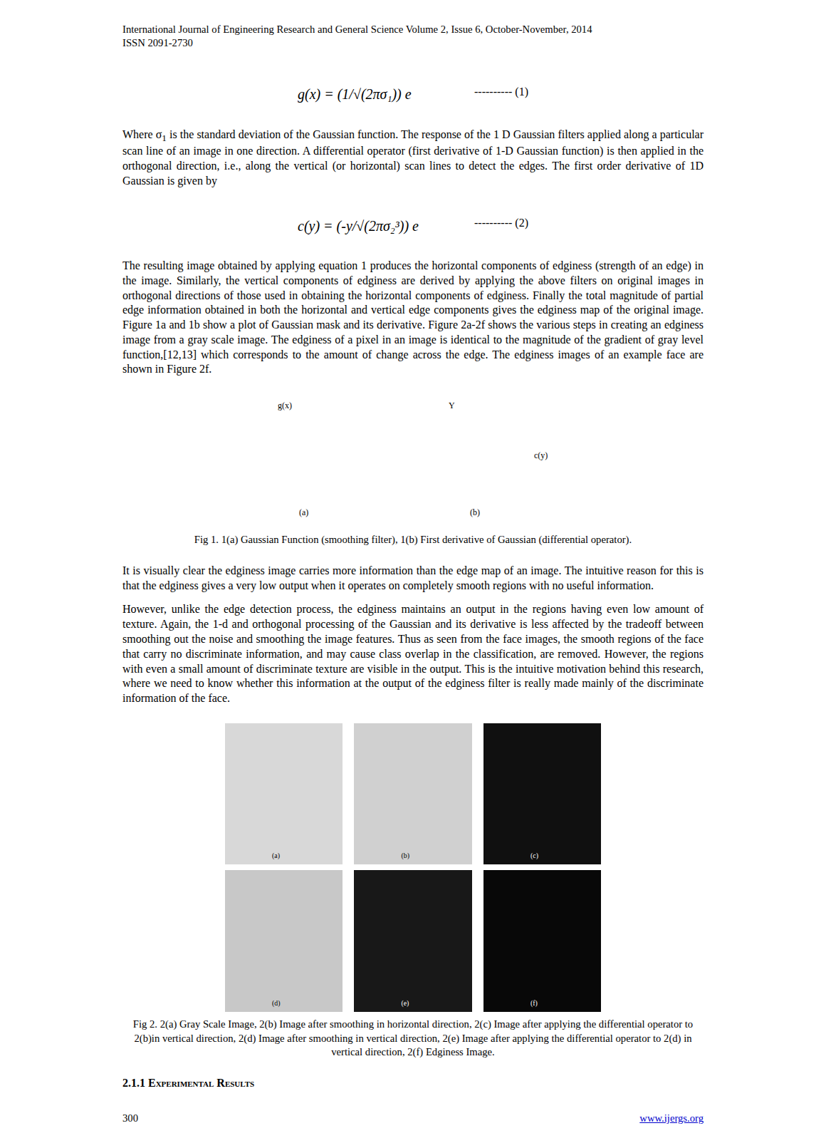International Journal of Engineering Research and General Science Volume 2, Issue 6, October-November, 2014
ISSN 2091-2730
---------- (1)
Where σ1 is the standard deviation of the Gaussian function. The response of the 1 D Gaussian filters applied along a particular scan line of an image in one direction. A differential operator (first derivative of 1-D Gaussian function) is then applied in the orthogonal direction, i.e., along the vertical (or horizontal) scan lines to detect the edges. The first order derivative of 1D Gaussian is given by
---------- (2)
The resulting image obtained by applying equation 1 produces the horizontal components of edginess (strength of an edge) in the image. Similarly, the vertical components of edginess are derived by applying the above filters on original images in orthogonal directions of those used in obtaining the horizontal components of edginess. Finally the total magnitude of partial edge information obtained in both the horizontal and vertical edge components gives the edginess map of the original image. Figure 1a and 1b show a plot of Gaussian mask and its derivative. Figure 2a-2f shows the various steps in creating an edginess image from a gray scale image. The edginess of a pixel in an image is identical to the magnitude of the gradient of gray level function,[12,13] which corresponds to the amount of change across the edge. The edginess images of an example face are shown in Figure 2f.
Fig 1. 1(a) Gaussian Function (smoothing filter), 1(b) First derivative of Gaussian (differential operator).
It is visually clear the edginess image carries more information than the edge map of an image. The intuitive reason for this is that the edginess gives a very low output when it operates on completely smooth regions with no useful information.
However, unlike the edge detection process, the edginess maintains an output in the regions having even low amount of texture. Again, the 1-d and orthogonal processing of the Gaussian and its derivative is less affected by the tradeoff between smoothing out the noise and smoothing the image features. Thus as seen from the face images, the smooth regions of the face that carry no discriminate information, and may cause class overlap in the classification, are removed. However, the regions with even a small amount of discriminate texture are visible in the output. This is the intuitive motivation behind this research, where we need to know whether this information at the output of the edginess filter is really made mainly of the discriminate information of the face.
Fig 2. 2(a) Gray Scale Image, 2(b) Image after smoothing in horizontal direction, 2(c) Image after applying the differential operator to 2(b)in vertical direction, 2(d) Image after smoothing in vertical direction, 2(e) Image after applying the differential operator to 2(d) in vertical direction, 2(f) Edginess Image.
2.1.1 Experimental Results
300 www.ijergs.org